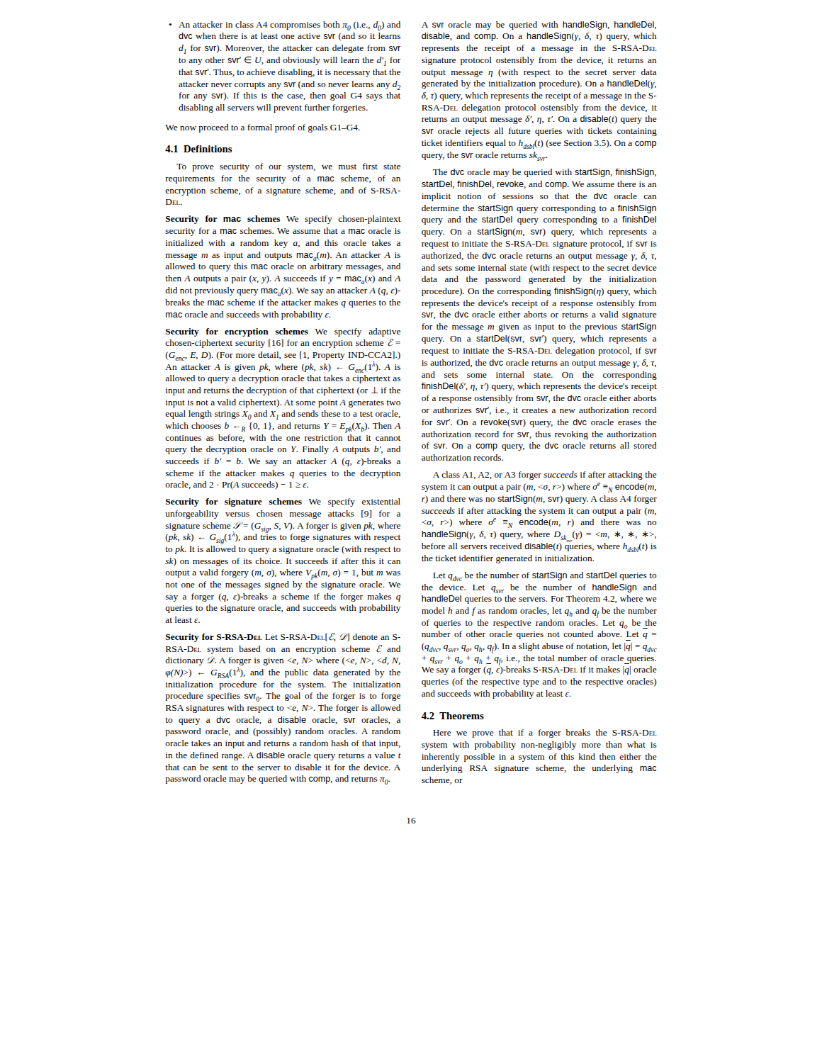An attacker in class A4 compromises both π0 (i.e., d0) and dvc when there is at least one active svr (and so it learns d1 for svr). Moreover, the attacker can delegate from svr to any other svr′ ∈ U, and obviously will learn the d′1 for that svr′. Thus, to achieve disabling, it is necessary that the attacker never corrupts any svr (and so never learns any d2 for any svr). If this is the case, then goal G4 says that disabling all servers will prevent further forgeries.
We now proceed to a formal proof of goals G1–G4.
4.1 Definitions
To prove security of our system, we must first state requirements for the security of a mac scheme, of an encryption scheme, of a signature scheme, and of S-RSA-Del.
Security for mac schemes We specify chosen-plaintext security for a mac schemes. We assume that a mac oracle is initialized with a random key a, and this oracle takes a message m as input and outputs maca(m). An attacker A is allowed to query this mac oracle on arbitrary messages, and then A outputs a pair (x, y). A succeeds if y = maca(x) and A did not previously query maca(x). We say an attacker A (q, ε)-breaks the mac scheme if the attacker makes q queries to the mac oracle and succeeds with probability ε.
Security for encryption schemes We specify adaptive chosen-ciphertext security [16] for an encryption scheme ℰ = (Genc, E, D). (For more detail, see [1, Property IND-CCA2].) An attacker A is given pk, where (pk, sk) ← Genc(1λ). A is allowed to query a decryption oracle that takes a ciphertext as input and returns the decryption of that ciphertext (or ⊥ if the input is not a valid ciphertext). At some point A generates two equal length strings X0 and X1 and sends these to a test oracle, which chooses b ←R {0, 1}, and returns Y = Epk(Xb). Then A continues as before, with the one restriction that it cannot query the decryption oracle on Y. Finally A outputs b′, and succeeds if b′ = b. We say an attacker A (q, ε)-breaks a scheme if the attacker makes q queries to the decryption oracle, and 2 · Pr(A succeeds) − 1 ≥ ε.
Security for signature schemes We specify existential unforgeability versus chosen message attacks [9] for a signature scheme 𝒮 = (Gsig, S, V). A forger is given pk, where (pk, sk) ← Gsig(1λ), and tries to forge signatures with respect to pk. It is allowed to query a signature oracle (with respect to sk) on messages of its choice. It succeeds if after this it can output a valid forgery (m, σ), where Vpk(m, σ) = 1, but m was not one of the messages signed by the signature oracle. We say a forger (q, ε)-breaks a scheme if the forger makes q queries to the signature oracle, and succeeds with probability at least ε.
Security for S-RSA-Del Let S-RSA-Del[ℰ, 𝒟] denote an S-RSA-Del system based on an encryption scheme ℰ and dictionary 𝒟. A forger is given <e, N> where (<e, N>, <d, N, φ(N)>) ← GRSA(1λ), and the public data generated by the initialization procedure for the system. The initialization procedure specifies svr0. The goal of the forger is to forge RSA signatures with respect to <e, N>. The forger is allowed to query a dvc oracle, a disable oracle, svr oracles, a password oracle, and (possibly) random oracles. A random oracle takes an input and returns a random hash of that input, in the defined range. A disable oracle query returns a value t that can be sent to the server to disable it for the device. A password oracle may be queried with comp, and returns π0.
A svr oracle may be queried with handleSign, handleDel, disable, and comp. On a handleSign(γ, δ, τ) query, which represents the receipt of a message in the S-RSA-Del signature protocol ostensibly from the device, it returns an output message η (with respect to the secret server data generated by the initialization procedure). On a handleDel(γ, δ, τ) query, which represents the receipt of a message in the S-RSA-Del delegation protocol ostensibly from the device, it returns an output message δ′, η, τ′. On a disable(t) query the svr oracle rejects all future queries with tickets containing ticket identifiers equal to hdsbl(t) (see Section 3.5). On a comp query, the svr oracle returns sksvr.
The dvc oracle may be queried with startSign, finishSign, startDel, finishDel, revoke, and comp. We assume there is an implicit notion of sessions so that the dvc oracle can determine the startSign query corresponding to a finishSign query and the startDel query corresponding to a finishDel query. On a startSign(m, svr) query, which represents a request to initiate the S-RSA-Del signature protocol, if svr is authorized, the dvc oracle returns an output message γ, δ, τ, and sets some internal state (with respect to the secret device data and the password generated by the initialization procedure). On the corresponding finishSign(η) query, which represents the device's receipt of a response ostensibly from svr, the dvc oracle either aborts or returns a valid signature for the message m given as input to the previous startSign query. On a startDel(svr, svr′) query, which represents a request to initiate the S-RSA-Del delegation protocol, if svr is authorized, the dvc oracle returns an output message γ, δ, τ, and sets some internal state. On the corresponding finishDel(δ′, η, τ′) query, which represents the device's receipt of a response ostensibly from svr, the dvc oracle either aborts or authorizes svr′, i.e., it creates a new authorization record for svr′. On a revoke(svr) query, the dvc oracle erases the authorization record for svr, thus revoking the authorization of svr. On a comp query, the dvc oracle returns all stored authorization records.
A class A1, A2, or A3 forger succeeds if after attacking the system it can output a pair (m, <σ, r>) where σe ≡N encode(m, r) and there was no startSign(m, svr) query. A class A4 forger succeeds if after attacking the system it can output a pair (m, <σ, r>) where σe ≡N encode(m, r) and there was no handleSign(γ, δ, τ) query, where Dsksvr(γ) = <m, ∗, ∗, ∗>, before all servers received disable(t) queries, where hdsbl(t) is the ticket identifier generated in initialization.
Let qdvc be the number of startSign and startDel queries to the device. Let qsvr be the number of handleSign and handleDel queries to the servers. For Theorem 4.2, where we model h and f as random oracles, let qh and qf be the number of queries to the respective random oracles. Let qo be the number of other oracle queries not counted above. Let q = (qdvc, qsvr, qo, qh, qf). In a slight abuse of notation, let |q| = qdvc + qsvr + qo + qh + qf, i.e., the total number of oracle queries. We say a forger (q, ε)-breaks S-RSA-Del if it makes |q| oracle queries (of the respective type and to the respective oracles) and succeeds with probability at least ε.
4.2 Theorems
Here we prove that if a forger breaks the S-RSA-Del system with probability non-negligibly more than what is inherently possible in a system of this kind then either the underlying RSA signature scheme, the underlying mac scheme, or
16